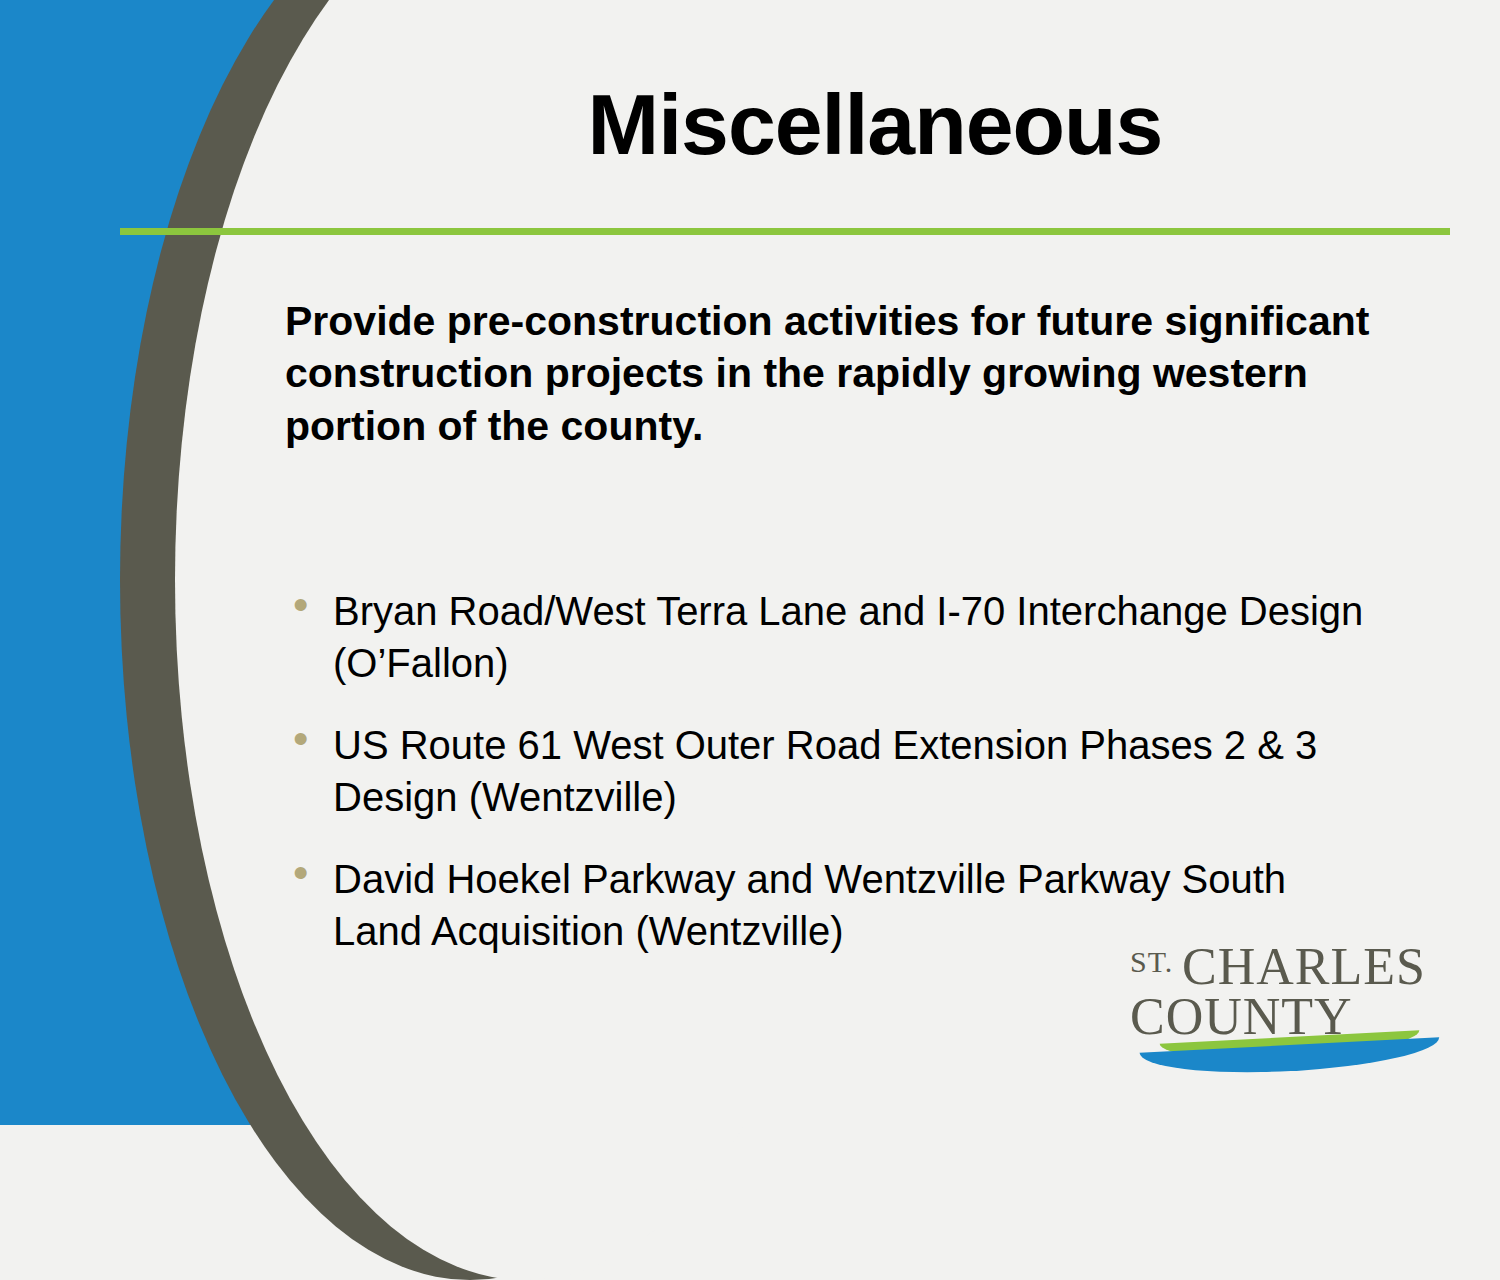Miscellaneous
Provide pre-construction activities for future significant construction projects in the rapidly growing western portion of the county.
Bryan Road/West Terra Lane and I-70 Interchange Design (O’Fallon)
US Route 61 West Outer Road Extension Phases 2 & 3 Design (Wentzville)
David Hoekel Parkway and Wentzville Parkway South Land Acquisition (Wentzville)
ST. CHARLES COUNTY